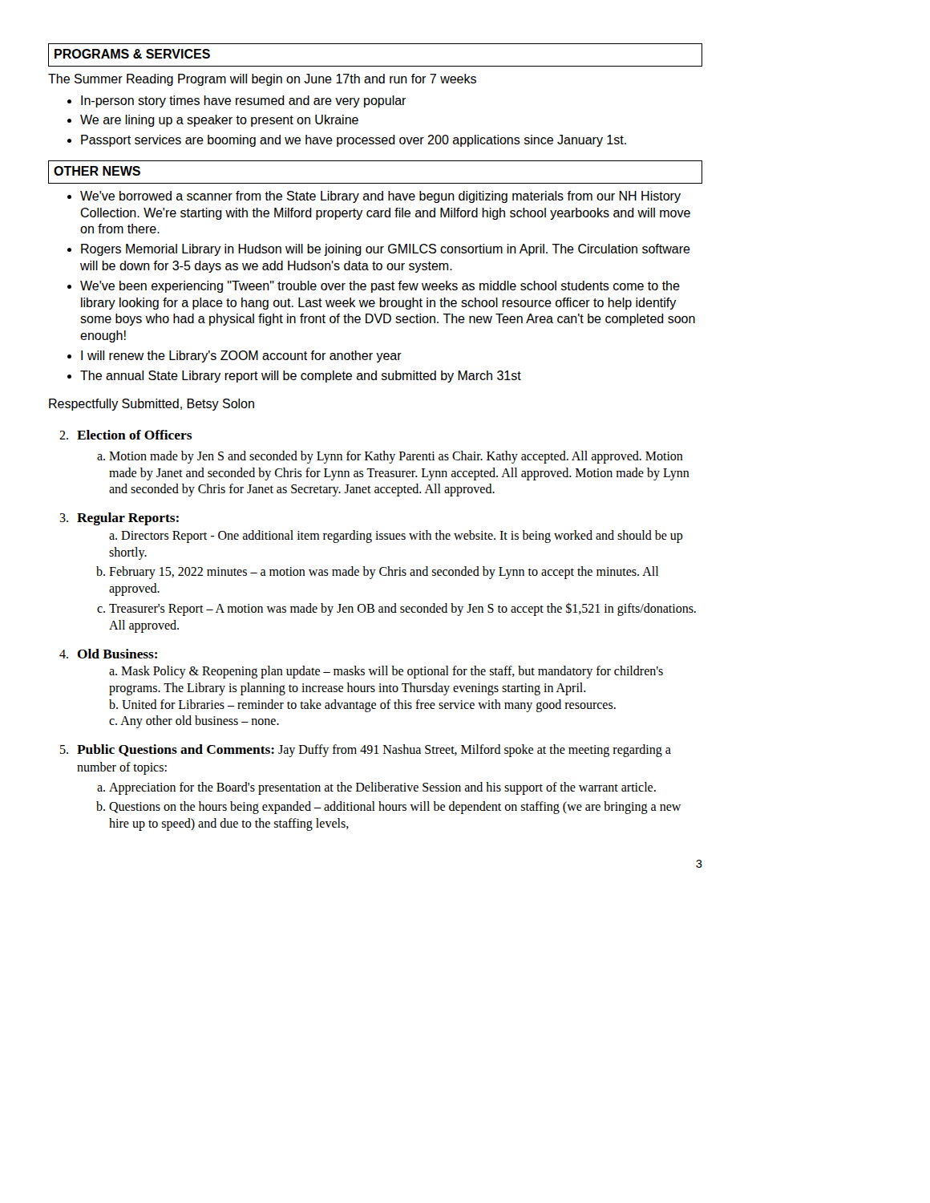PROGRAMS & SERVICES
The Summer Reading Program will begin on June 17th and run for 7 weeks
In-person story times have resumed and are very popular
We are lining up a speaker to present on Ukraine
Passport services are booming and we have processed over 200 applications since January 1st.
OTHER NEWS
We've borrowed a scanner from the State Library and have begun digitizing materials from our NH History Collection. We're starting with the Milford property card file and Milford high school yearbooks and will move on from there.
Rogers Memorial Library in Hudson will be joining our GMILCS consortium in April. The Circulation software will be down for 3-5 days as we add Hudson's data to our system.
We've been experiencing "Tween" trouble over the past few weeks as middle school students come to the library looking for a place to hang out. Last week we brought in the school resource officer to help identify some boys who had a physical fight in front of the DVD section. The new Teen Area can't be completed soon enough!
I will renew the Library's ZOOM account for another year
The annual State Library report will be complete and submitted by March 31st
Respectfully Submitted, Betsy Solon
Election of Officers
Motion made by Jen S and seconded by Lynn for Kathy Parenti as Chair. Kathy accepted. All approved. Motion made by Janet and seconded by Chris for Lynn as Treasurer. Lynn accepted. All approved. Motion made by Lynn and seconded by Chris for Janet as Secretary. Janet accepted. All approved.
Regular Reports:
a. Directors Report - One additional item regarding issues with the website. It is being worked and should be up shortly.
February 15, 2022 minutes – a motion was made by Chris and seconded by Lynn to accept the minutes. All approved.
Treasurer's Report – A motion was made by Jen OB and seconded by Jen S to accept the $1,521 in gifts/donations. All approved.
Old Business:
a. Mask Policy & Reopening plan update – masks will be optional for the staff, but mandatory for children's programs. The Library is planning to increase hours into Thursday evenings starting in April.
b. United for Libraries – reminder to take advantage of this free service with many good resources.
c. Any other old business – none.
Public Questions and Comments: Jay Duffy from 491 Nashua Street, Milford spoke at the meeting regarding a number of topics:
Appreciation for the Board's presentation at the Deliberative Session and his support of the warrant article.
Questions on the hours being expanded – additional hours will be dependent on staffing (we are bringing a new hire up to speed) and due to the staffing levels,
3